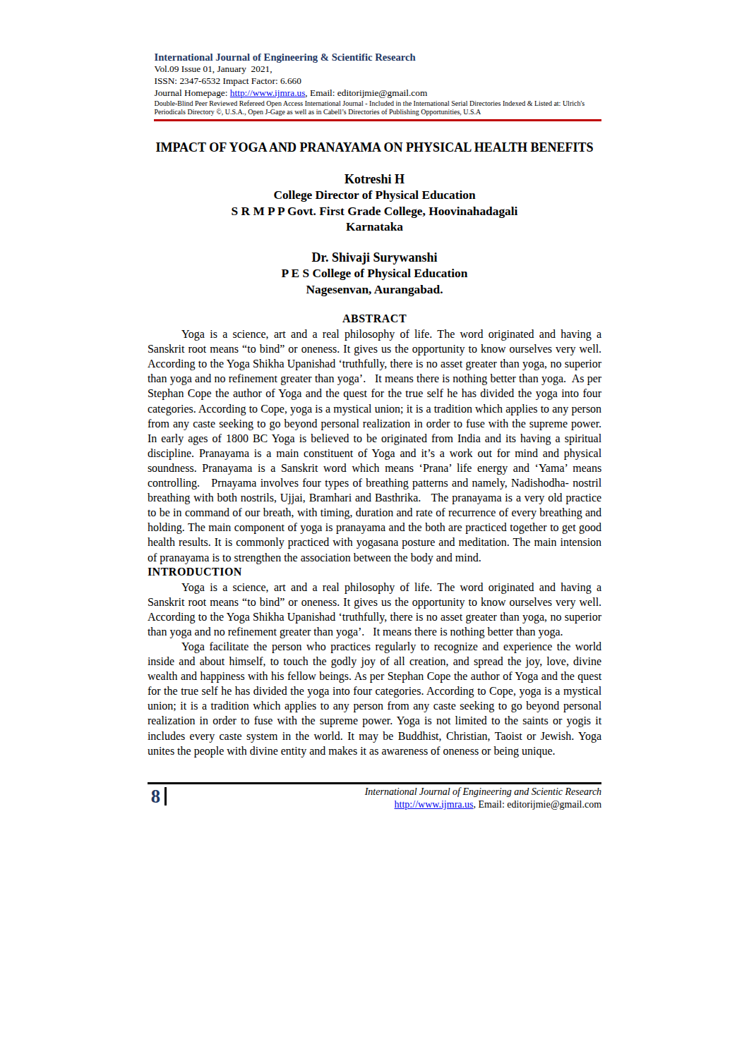International Journal of Engineering & Scientific Research
Vol.09 Issue 01, January 2021,
ISSN: 2347-6532 Impact Factor: 6.660
Journal Homepage: http://www.ijmra.us, Email: editorijmie@gmail.com
Double-Blind Peer Reviewed Refereed Open Access International Journal - Included in the International Serial Directories Indexed & Listed at: Ulrich's Periodicals Directory ©, U.S.A., Open J-Gage as well as in Cabell’s Directories of Publishing Opportunities, U.S.A
Impact of Yoga and Pranayama on Physical Health Benefits
Kotreshi H
College Director of Physical Education
S R M P P Govt. First Grade College, Hoovinahadagali
Karnataka
Dr. Shivaji Surywanshi
P E S College of Physical Education
Nagesenvan, Aurangabad.
ABSTRACT
Yoga is a science, art and a real philosophy of life. The word originated and having a Sanskrit root means “to bind” or oneness. It gives us the opportunity to know ourselves very well. According to the Yoga Shikha Upanishad ‘truthfully, there is no asset greater than yoga, no superior than yoga and no refinement greater than yoga’. It means there is nothing better than yoga. As per Stephan Cope the author of Yoga and the quest for the true self he has divided the yoga into four categories. According to Cope, yoga is a mystical union; it is a tradition which applies to any person from any caste seeking to go beyond personal realization in order to fuse with the supreme power. In early ages of 1800 BC Yoga is believed to be originated from India and its having a spiritual discipline. Pranayama is a main constituent of Yoga and it’s a work out for mind and physical soundness. Pranayama is a Sanskrit word which means ‘Prana’ life energy and ‘Yama’ means controlling. Prnayama involves four types of breathing patterns and namely, Nadishodha- nostril breathing with both nostrils, Ujjai, Bramhari and Basthrika. The pranayama is a very old practice to be in command of our breath, with timing, duration and rate of recurrence of every breathing and holding. The main component of yoga is pranayama and the both are practiced together to get good health results. It is commonly practiced with yogasana posture and meditation. The main intension of pranayama is to strengthen the association between the body and mind.
INTRODUCTION
Yoga is a science, art and a real philosophy of life. The word originated and having a Sanskrit root means “to bind” or oneness. It gives us the opportunity to know ourselves very well. According to the Yoga Shikha Upanishad ‘truthfully, there is no asset greater than yoga, no superior than yoga and no refinement greater than yoga’. It means there is nothing better than yoga.
Yoga facilitate the person who practices regularly to recognize and experience the world inside and about himself, to touch the godly joy of all creation, and spread the joy, love, divine wealth and happiness with his fellow beings. As per Stephan Cope the author of Yoga and the quest for the true self he has divided the yoga into four categories. According to Cope, yoga is a mystical union; it is a tradition which applies to any person from any caste seeking to go beyond personal realization in order to fuse with the supreme power. Yoga is not limited to the saints or yogis it includes every caste system in the world. It may be Buddhist, Christian, Taoist or Jewish. Yoga unites the people with divine entity and makes it as awareness of oneness or being unique.
8
International Journal of Engineering and Scientic Research
http://www.ijmra.us, Email: editorijmie@gmail.com